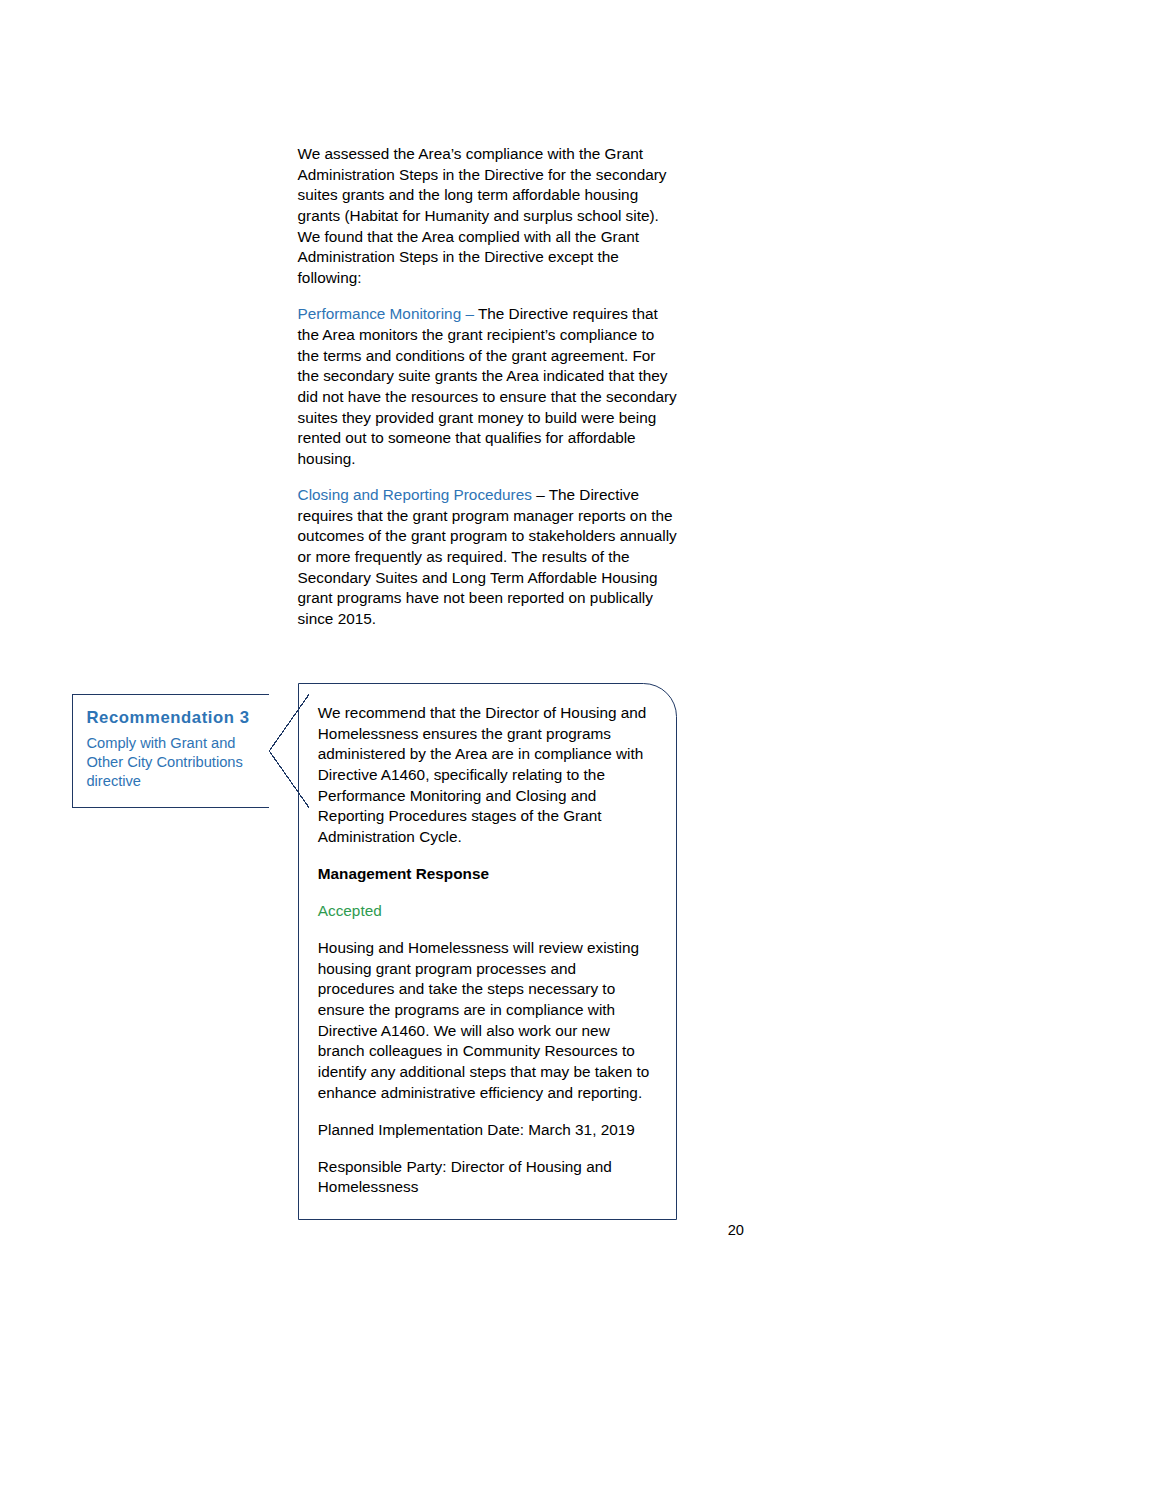We assessed the Area’s compliance with the Grant Administration Steps in the Directive for the secondary suites grants and the long term affordable housing grants (Habitat for Humanity and surplus school site). We found that the Area complied with all the Grant Administration Steps in the Directive except the following:
Performance Monitoring – The Directive requires that the Area monitors the grant recipient’s compliance to the terms and conditions of the grant agreement. For the secondary suite grants the Area indicated that they did not have the resources to ensure that the secondary suites they provided grant money to build were being rented out to someone that qualifies for affordable housing.
Closing and Reporting Procedures – The Directive requires that the grant program manager reports on the outcomes of the grant program to stakeholders annually or more frequently as required. The results of the Secondary Suites and Long Term Affordable Housing grant programs have not been reported on publically since 2015.
Recommendation 3
Comply with Grant and Other City Contributions directive
We recommend that the Director of Housing and Homelessness ensures the grant programs administered by the Area are in compliance with Directive A1460, specifically relating to the Performance Monitoring and Closing and Reporting Procedures stages of the Grant Administration Cycle.
Management Response
Accepted
Housing and Homelessness will review existing housing grant program processes and procedures and take the steps necessary to ensure the programs are in compliance with Directive A1460. We will also work our new branch colleagues in Community Resources to identify any additional steps that may be taken to enhance administrative efficiency and reporting.
Planned Implementation Date: March 31, 2019
Responsible Party: Director of Housing and Homelessness
20